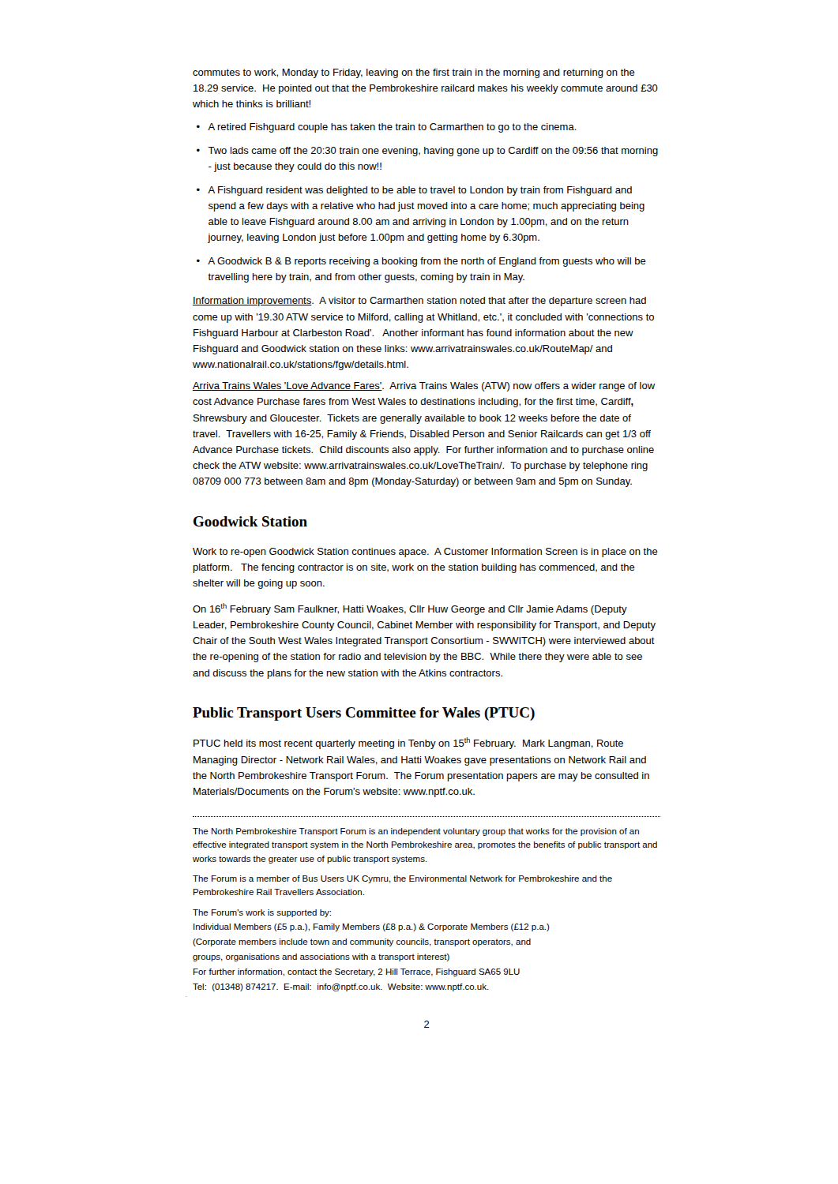commutes to work, Monday to Friday, leaving on the first train in the morning and returning on the 18.29 service. He pointed out that the Pembrokeshire railcard makes his weekly commute around £30 which he thinks is brilliant!
A retired Fishguard couple has taken the train to Carmarthen to go to the cinema.
Two lads came off the 20:30 train one evening, having gone up to Cardiff on the 09:56 that morning - just because they could do this now!!
A Fishguard resident was delighted to be able to travel to London by train from Fishguard and spend a few days with a relative who had just moved into a care home; much appreciating being able to leave Fishguard around 8.00 am and arriving in London by 1.00pm, and on the return journey, leaving London just before 1.00pm and getting home by 6.30pm.
A Goodwick B & B reports receiving a booking from the north of England from guests who will be travelling here by train, and from other guests, coming by train in May.
Information improvements. A visitor to Carmarthen station noted that after the departure screen had come up with '19.30 ATW service to Milford, calling at Whitland, etc.', it concluded with 'connections to Fishguard Harbour at Clarbeston Road'. Another informant has found information about the new Fishguard and Goodwick station on these links: www.arrivatrainswales.co.uk/RouteMap/ and www.nationalrail.co.uk/stations/fgw/details.html.
Arriva Trains Wales 'Love Advance Fares'. Arriva Trains Wales (ATW) now offers a wider range of low cost Advance Purchase fares from West Wales to destinations including, for the first time, Cardiff, Shrewsbury and Gloucester. Tickets are generally available to book 12 weeks before the date of travel. Travellers with 16-25, Family & Friends, Disabled Person and Senior Railcards can get 1/3 off Advance Purchase tickets. Child discounts also apply. For further information and to purchase online check the ATW website: www.arrivatrainswales.co.uk/LoveTheTrain/. To purchase by telephone ring 08709 000 773 between 8am and 8pm (Monday-Saturday) or between 9am and 5pm on Sunday.
Goodwick Station
Work to re-open Goodwick Station continues apace. A Customer Information Screen is in place on the platform. The fencing contractor is on site, work on the station building has commenced, and the shelter will be going up soon.
On 16th February Sam Faulkner, Hatti Woakes, Cllr Huw George and Cllr Jamie Adams (Deputy Leader, Pembrokeshire County Council, Cabinet Member with responsibility for Transport, and Deputy Chair of the South West Wales Integrated Transport Consortium - SWWITCH) were interviewed about the re-opening of the station for radio and television by the BBC. While there they were able to see and discuss the plans for the new station with the Atkins contractors.
Public Transport Users Committee for Wales (PTUC)
PTUC held its most recent quarterly meeting in Tenby on 15th February. Mark Langman, Route Managing Director - Network Rail Wales, and Hatti Woakes gave presentations on Network Rail and the North Pembrokeshire Transport Forum. The Forum presentation papers are may be consulted in Materials/Documents on the Forum's website: www.nptf.co.uk.
The North Pembrokeshire Transport Forum is an independent voluntary group that works for the provision of an effective integrated transport system in the North Pembrokeshire area, promotes the benefits of public transport and works towards the greater use of public transport systems.
The Forum is a member of Bus Users UK Cymru, the Environmental Network for Pembrokeshire and the Pembrokeshire Rail Travellers Association.
The Forum's work is supported by:
Individual Members (£5 p.a.), Family Members (£8 p.a.) & Corporate Members (£12 p.a.)
(Corporate members include town and community councils, transport operators, and
groups, organisations and associations with a transport interest)
For further information, contact the Secretary, 2 Hill Terrace, Fishguard SA65 9LU
Tel: (01348) 874217. E-mail: info@nptf.co.uk. Website: www.nptf.co.uk.
.
2